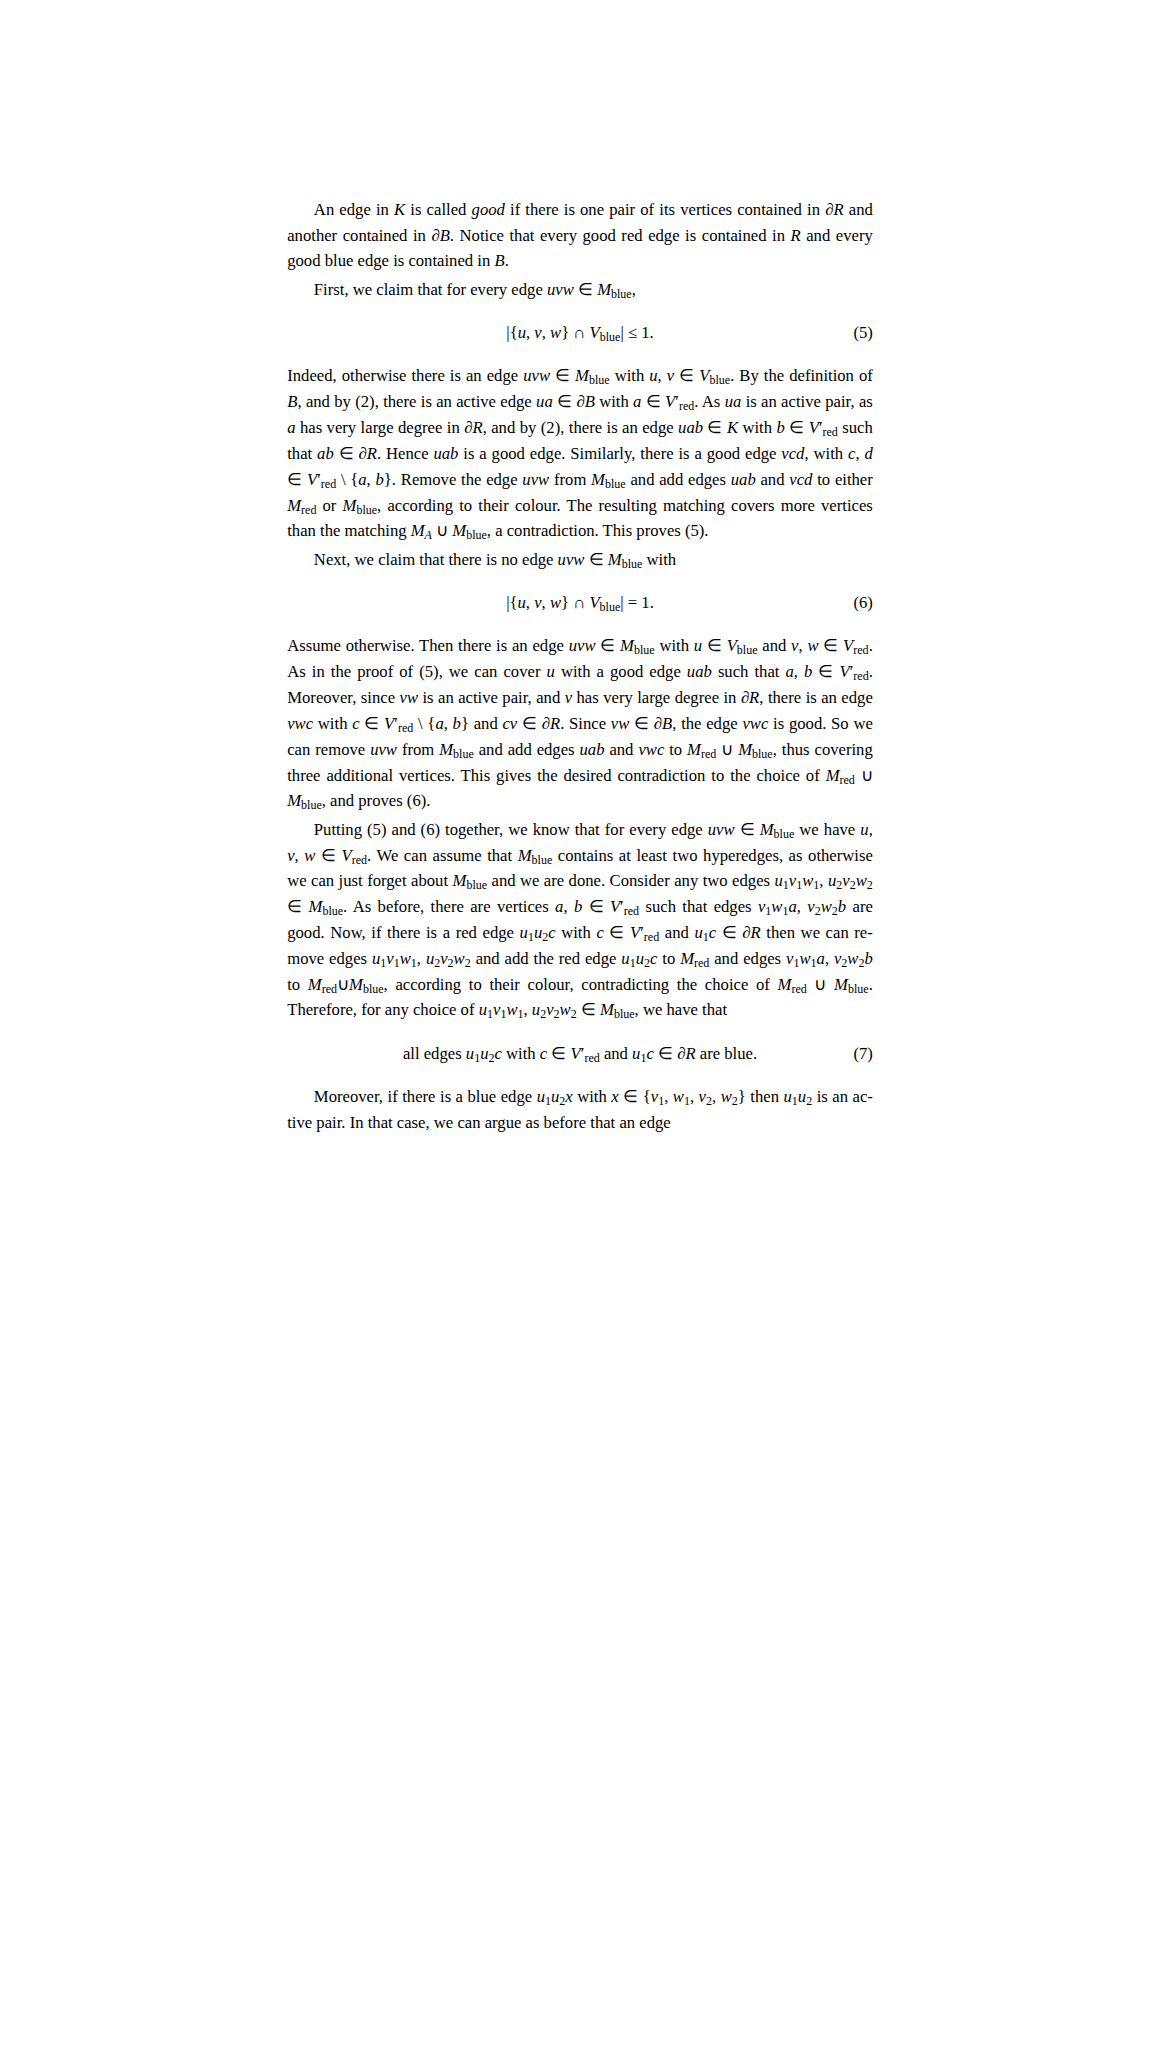An edge in K is called good if there is one pair of its vertices contained in ∂R and another contained in ∂B. Notice that every good red edge is contained in R and every good blue edge is contained in B.
First, we claim that for every edge uvw ∈ Mblue,
|{u, v, w} ∩ Vblue| ≤ 1. (5)
Indeed, otherwise there is an edge uvw ∈ Mblue with u, v ∈ Vblue. By the definition of B, and by (2), there is an active edge ua ∈ ∂B with a ∈ V′red. As ua is an active pair, as a has very large degree in ∂R, and by (2), there is an edge uab ∈ K with b ∈ V′red such that ab ∈ ∂R. Hence uab is a good edge. Similarly, there is a good edge vcd, with c, d ∈ V′red \ {a, b}. Remove the edge uvw from Mblue and add edges uab and vcd to either Mred or Mblue, according to their colour. The resulting matching covers more vertices than the matching MA ∪ Mblue, a contradiction. This proves (5).
Next, we claim that there is no edge uvw ∈ Mblue with
|{u, v, w} ∩ Vblue| = 1. (6)
Assume otherwise. Then there is an edge uvw ∈ Mblue with u ∈ Vblue and v, w ∈ Vred. As in the proof of (5), we can cover u with a good edge uab such that a, b ∈ V′red. Moreover, since vw is an active pair, and v has very large degree in ∂R, there is an edge vwc with c ∈ V′red \ {a, b} and cv ∈ ∂R. Since vw ∈ ∂B, the edge vwc is good. So we can remove uvw from Mblue and add edges uab and vwc to Mred ∪ Mblue, thus covering three additional vertices. This gives the desired contradiction to the choice of Mred ∪ Mblue, and proves (6).
Putting (5) and (6) together, we know that for every edge uvw ∈ Mblue we have u, v, w ∈ Vred. We can assume that Mblue contains at least two hyperedges, as otherwise we can just forget about Mblue and we are done. Consider any two edges u1v1w1, u2v2w2 ∈ Mblue. As before, there are vertices a, b ∈ V′red such that edges v1w1a, v2w2b are good. Now, if there is a red edge u1u2c with c ∈ V′red and u1c ∈ ∂R then we can remove edges u1v1w1, u2v2w2 and add the red edge u1u2c to Mred and edges v1w1a, v2w2b to Mred∪Mblue, according to their colour, contradicting the choice of Mred ∪ Mblue. Therefore, for any choice of u1v1w1, u2v2w2 ∈ Mblue, we have that
all edges u1u2c with c ∈ V′red and u1c ∈ ∂R are blue. (7)
Moreover, if there is a blue edge u1u2x with x ∈ {v1, w1, v2, w2} then u1u2 is an active pair. In that case, we can argue as before that an edge
7